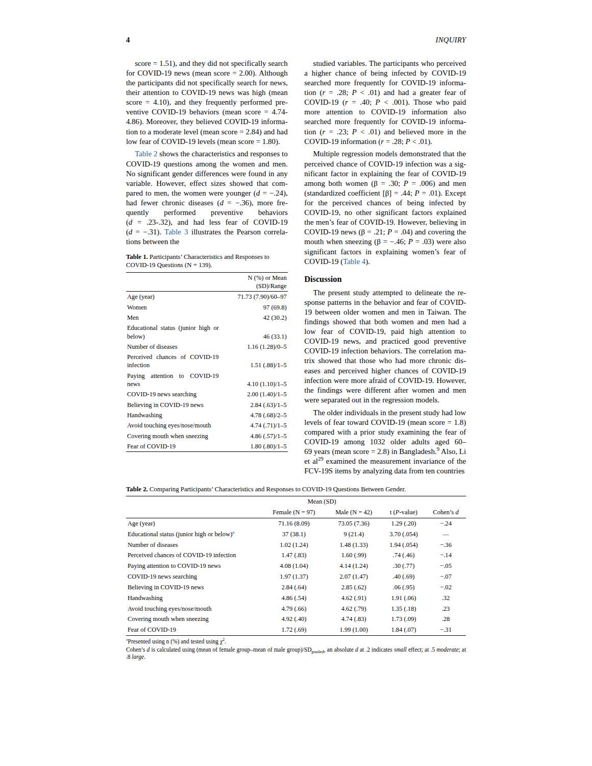4
INQUIRY
score = 1.51), and they did not specifically search for COVID-19 news (mean score = 2.00). Although the participants did not specifically search for news, their attention to COVID-19 news was high (mean score = 4.10), and they frequently performed preventive COVID-19 behaviors (mean score = 4.74-4.86). Moreover, they believed COVID-19 information to a moderate level (mean score = 2.84) and had low fear of COVID-19 levels (mean score = 1.80).
Table 2 shows the characteristics and responses to COVID-19 questions among the women and men. No significant gender differences were found in any variable. However, effect sizes showed that compared to men, the women were younger (d = −.24), had fewer chronic diseases (d = −.36), more frequently performed preventive behaviors (d = .23-.32), and had less fear of COVID-19 (d = −.31). Table 3 illustrates the Pearson correlations between the
Table 1. Participants’ Characteristics and Responses to COVID-19 Questions (N = 139).
| | N (%) or Mean (SD)/Range |
| --- | --- |
| Age (year) | 71.73 (7.90)/60–97 |
| Women | 97 (69.8) |
| Men | 42 (30.2) |
| Educational status (junior high or below) | 46 (33.1) |
| Number of diseases | 1.16 (1.28)/0–5 |
| Perceived chances of COVID-19 infection | 1.51 (.88)/1–5 |
| Paying attention to COVID-19 news | 4.10 (1.10)/1–5 |
| COVID-19 news searching | 2.00 (1.40)/1–5 |
| Believing in COVID-19 news | 2.84 (.63)/1–5 |
| Handwashing | 4.78 (.68)/2–5 |
| Avoid touching eyes/nose/mouth | 4.74 (.71)/1–5 |
| Covering mouth when sneezing | 4.86 (.57)/1–5 |
| Fear of COVID-19 | 1.80 (.80)/1–5 |
studied variables. The participants who perceived a higher chance of being infected by COVID-19 searched more frequently for COVID-19 information (r = .28; P < .01) and had a greater fear of COVID-19 (r = .40; P < .001). Those who paid more attention to COVID-19 information also searched more frequently for COVID-19 information (r = .23; P < .01) and believed more in the COVID-19 information (r = .28; P < .01).
Multiple regression models demonstrated that the perceived chance of COVID-19 infection was a significant factor in explaining the fear of COVID-19 among both women (β = .30; P = .006) and men (standardized coefficient [β] = .44; P = .01). Except for the perceived chances of being infected by COVID-19, no other significant factors explained the men’s fear of COVID-19. However, believing in COVID-19 news (β = .21; P = .04) and covering the mouth when sneezing (β = −.46; P = .03) were also significant factors in explaining women’s fear of COVID-19 (Table 4).
Discussion
The present study attempted to delineate the response patterns in the behavior and fear of COVID-19 between older women and men in Taiwan. The findings showed that both women and men had a low fear of COVID-19, paid high attention to COVID-19 news, and practiced good preventive COVID-19 infection behaviors. The correlation matrix showed that those who had more chronic diseases and perceived higher chances of COVID-19 infection were more afraid of COVID-19. However, the findings were different after women and men were separated out in the regression models.
The older individuals in the present study had low levels of fear toward COVID-19 (mean score = 1.8) compared with a prior study examining the fear of COVID-19 among 1032 older adults aged 60–69 years (mean score = 2.8) in Bangladesh.9 Also, Li et al29 examined the measurement invariance of the FCV-19S items by analyzing data from ten countries
Table 2. Comparing Participants’ Characteristics and Responses to COVID-19 Questions Between Gender.
| | Mean (SD) | | |
| --- | --- | --- | --- |
| | Female (N = 97) | Male (N = 42) | t ( P -value) | Cohen’s d |
| Age (year) | 71.16 (8.09) | 73.05 (7.36) | 1.29 (.20) | −.24 |
| Educational status (junior high or below) a | 37 (38.1) | 9 (21.4) | 3.70 (.054) | — |
| Number of diseases | 1.02 (1.24) | 1.48 (1.33) | 1.94 (.054) | −.36 |
| Perceived chances of COVID-19 infection | 1.47 (.83) | 1.60 (.99) | .74 (.46) | −.14 |
| Paying attention to COVID-19 news | 4.08 (1.04) | 4.14 (1.24) | .30 (.77) | −.05 |
| COVID-19 news searching | 1.97 (1.37) | 2.07 (1.47) | .40 (.69) | −.07 |
| Believing in COVID-19 news | 2.84 (.64) | 2.85 (.62) | .06 (.95) | −.02 |
| Handwashing | 4.86 (.54) | 4.62 (.91) | 1.91 (.06) | .32 |
| Avoid touching eyes/nose/mouth | 4.79 (.66) | 4.62 (.79) | 1.35 (.18) | .23 |
| Covering mouth when sneezing | 4.92 (.40) | 4.74 (.83) | 1.73 (.09) | .28 |
| Fear of COVID-19 | 1.72 (.69) | 1.99 (1.00) | 1.84 (.07) | −.31 |
aPresented using n (%) and tested using χ2.
Cohen’s d is calculated using (mean of female group–mean of male group)/SDpooled, an absolute d at .2 indicates small effect; at .5 moderate; at .8 large.